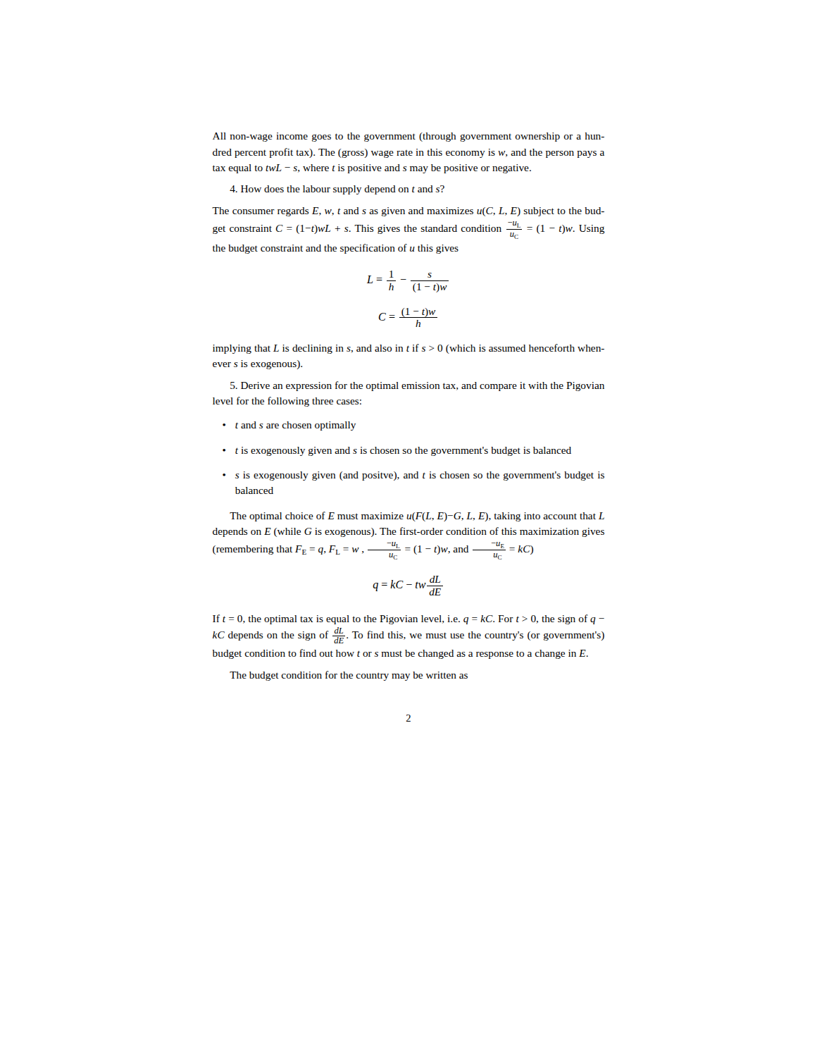All non-wage income goes to the government (through government ownership or a hundred percent profit tax). The (gross) wage rate in this economy is w, and the person pays a tax equal to twL − s, where t is positive and s may be positive or negative.
4. How does the labour supply depend on t and s?
The consumer regards E, w, t and s as given and maximizes u(C, L, E) subject to the budget constraint C = (1−t)wL + s. This gives the standard condition −uL uC = (1 − t)w. Using the budget constraint and the specification of u this gives
L = 1 h − s(1 − t)w
C = (1 − t)w h
implying that L is declining in s, and also in t if s > 0 (which is assumed henceforth whenever s is exogenous).
5. Derive an expression for the optimal emission tax, and compare it with the Pigovian level for the following three cases:
t and s are chosen optimally
t is exogenously given and s is chosen so the government's budget is balanced
s is exogenously given (and positve), and t is chosen so the government's budget is balanced
The optimal choice of E must maximize u(F(L, E)−G, L, E), taking into account that L depends on E (while G is exogenous). The first-order condition of this maximization gives (remembering that FE = q, FL = w , −uL uC = (1 − t)w, and −uE uC = kC)
q = kC − tw dL dE
If t = 0, the optimal tax is equal to the Pigovian level, i.e. q = kC. For t > 0, the sign of q − kC depends on the sign of dL dE. To find this, we must use the country's (or government's) budget condition to find out how t or s must be changed as a response to a change in E.
The budget condition for the country may be written as
2